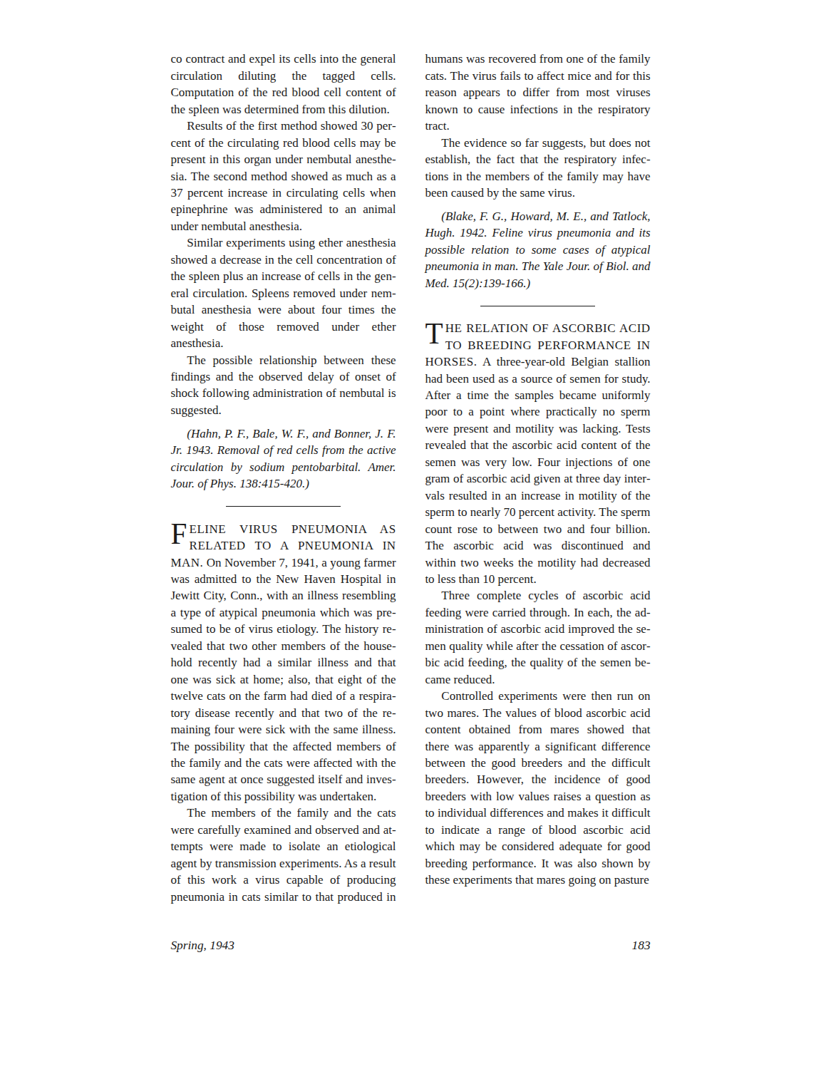co contract and expel its cells into the general circulation diluting the tagged cells. Computation of the red blood cell content of the spleen was determined from this dilution.
Results of the first method showed 30 percent of the circulating red blood cells may be present in this organ under nembutal anesthesia. The second method showed as much as a 37 percent increase in circulating cells when epinephrine was administered to an animal under nembutal anesthesia.
Similar experiments using ether anesthesia showed a decrease in the cell concentration of the spleen plus an increase of cells in the general circulation. Spleens removed under nembutal anesthesia were about four times the weight of those removed under ether anesthesia.
The possible relationship between these findings and the observed delay of onset of shock following administration of nembutal is suggested.
(Hahn, P. F., Bale, W. F., and Bonner, J. F. Jr. 1943. Removal of red cells from the active circulation by sodium pentobarbital. Amer. Jour. of Phys. 138:415-420.)
FELINE VIRUS PNEUMONIA AS RELATED TO A PNEUMONIA IN MAN. On November 7, 1941, a young farmer was admitted to the New Haven Hospital in Jewitt City, Conn., with an illness resembling a type of atypical pneumonia which was presumed to be of virus etiology. The history revealed that two other members of the household recently had a similar illness and that one was sick at home; also, that eight of the twelve cats on the farm had died of a respiratory disease recently and that two of the remaining four were sick with the same illness. The possibility that the affected members of the family and the cats were affected with the same agent at once suggested itself and investigation of this possibility was undertaken.
The members of the family and the cats were carefully examined and observed and attempts were made to isolate an etiological agent by transmission experiments. As a result of this work a virus capable of producing pneumonia in cats similar to that produced in humans was recovered from one of the family cats. The virus fails to affect mice and for this reason appears to differ from most viruses known to cause infections in the respiratory tract.
The evidence so far suggests, but does not establish, the fact that the respiratory infections in the members of the family may have been caused by the same virus.
(Blake, F. G., Howard, M. E., and Tatlock, Hugh. 1942. Feline virus pneumonia and its possible relation to some cases of atypical pneumonia in man. The Yale Jour. of Biol. and Med. 15(2):139-166.)
THE RELATION OF ASCORBIC ACID TO BREEDING PERFORMANCE IN HORSES. A three-year-old Belgian stallion had been used as a source of semen for study. After a time the samples became uniformly poor to a point where practically no sperm were present and motility was lacking. Tests revealed that the ascorbic acid content of the semen was very low. Four injections of one gram of ascorbic acid given at three day intervals resulted in an increase in motility of the sperm to nearly 70 percent activity. The sperm count rose to between two and four billion. The ascorbic acid was discontinued and within two weeks the motility had decreased to less than 10 percent.
Three complete cycles of ascorbic acid feeding were carried through. In each, the administration of ascorbic acid improved the semen quality while after the cessation of ascorbic acid feeding, the quality of the semen became reduced.
Controlled experiments were then run on two mares. The values of blood ascorbic acid content obtained from mares showed that there was apparently a significant difference between the good breeders and the difficult breeders. However, the incidence of good breeders with low values raises a question as to individual differences and makes it difficult to indicate a range of blood ascorbic acid which may be considered adequate for good breeding performance. It was also shown by these experiments that mares going on pasture
Spring, 1943 183